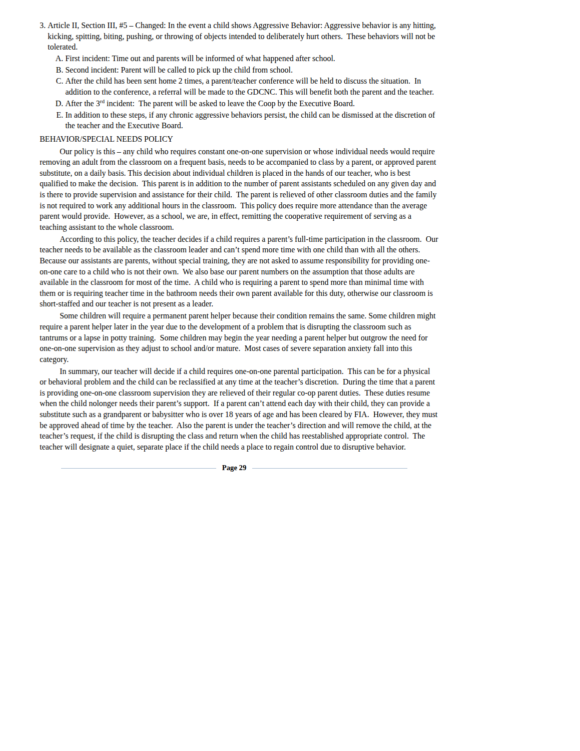Article II, Section III, #5 – Changed: In the event a child shows Aggressive Behavior: Aggressive behavior is any hitting, kicking, spitting, biting, pushing, or throwing of objects intended to deliberately hurt others. These behaviors will not be tolerated.
First incident: Time out and parents will be informed of what happened after school.
Second incident: Parent will be called to pick up the child from school.
After the child has been sent home 2 times, a parent/teacher conference will be held to discuss the situation. In addition to the conference, a referral will be made to the GDCNC. This will benefit both the parent and the teacher.
After the 3rd incident: The parent will be asked to leave the Coop by the Executive Board.
In addition to these steps, if any chronic aggressive behaviors persist, the child can be dismissed at the discretion of the teacher and the Executive Board.
BEHAVIOR/SPECIAL NEEDS POLICY
Our policy is this – any child who requires constant one-on-one supervision or whose individual needs would require removing an adult from the classroom on a frequent basis, needs to be accompanied to class by a parent, or approved parent substitute, on a daily basis. This decision about individual children is placed in the hands of our teacher, who is best qualified to make the decision. This parent is in addition to the number of parent assistants scheduled on any given day and is there to provide supervision and assistance for their child. The parent is relieved of other classroom duties and the family is not required to work any additional hours in the classroom. This policy does require more attendance than the average parent would provide. However, as a school, we are, in effect, remitting the cooperative requirement of serving as a teaching assistant to the whole classroom.
According to this policy, the teacher decides if a child requires a parent’s full-time participation in the classroom. Our teacher needs to be available as the classroom leader and can’t spend more time with one child than with all the others. Because our assistants are parents, without special training, they are not asked to assume responsibility for providing one-on-one care to a child who is not their own. We also base our parent numbers on the assumption that those adults are available in the classroom for most of the time. A child who is requiring a parent to spend more than minimal time with them or is requiring teacher time in the bathroom needs their own parent available for this duty, otherwise our classroom is short-staffed and our teacher is not present as a leader.
Some children will require a permanent parent helper because their condition remains the same. Some children might require a parent helper later in the year due to the development of a problem that is disrupting the classroom such as tantrums or a lapse in potty training. Some children may begin the year needing a parent helper but outgrow the need for one-on-one supervision as they adjust to school and/or mature. Most cases of severe separation anxiety fall into this category.
In summary, our teacher will decide if a child requires one-on-one parental participation. This can be for a physical or behavioral problem and the child can be reclassified at any time at the teacher’s discretion. During the time that a parent is providing one-on-one classroom supervision they are relieved of their regular co-op parent duties. These duties resume when the child nolonger needs their parent’s support. If a parent can’t attend each day with their child, they can provide a substitute such as a grandparent or babysitter who is over 18 years of age and has been cleared by FIA. However, they must be approved ahead of time by the teacher. Also the parent is under the teacher’s direction and will remove the child, at the teacher’s request, if the child is disrupting the class and return when the child has reestablished appropriate control. The teacher will designate a quiet, separate place if the child needs a place to regain control due to disruptive behavior.
Page 29